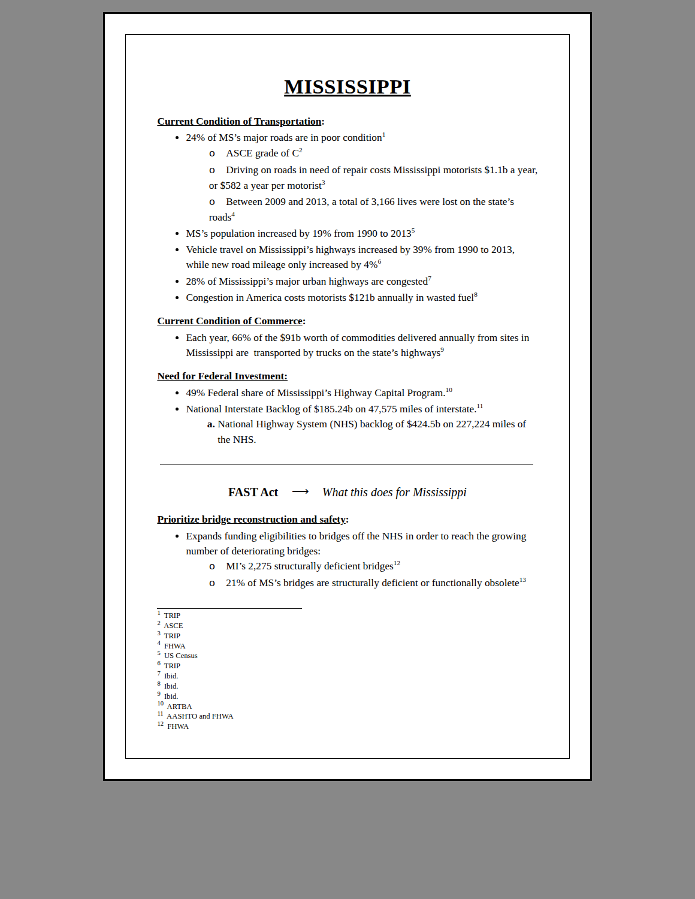MISSISSIPPI
Current Condition of Transportation:
24% of MS’s major roads are in poor condition1
ASCE grade of C2
Driving on roads in need of repair costs Mississippi motorists $1.1b a year, or $582 a year per motorist3
Between 2009 and 2013, a total of 3,166 lives were lost on the state’s roads4
MS’s population increased by 19% from 1990 to 20135
Vehicle travel on Mississippi’s highways increased by 39% from 1990 to 2013, while new road mileage only increased by 4%6
28% of Mississippi’s major urban highways are congested7
Congestion in America costs motorists $121b annually in wasted fuel8
Current Condition of Commerce:
Each year, 66% of the $91b worth of commodities delivered annually from sites in Mississippi are transported by trucks on the state’s highways9
Need for Federal Investment:
49% Federal share of Mississippi’s Highway Capital Program.10
National Interstate Backlog of $185.24b on 47,575 miles of interstate.11
National Highway System (NHS) backlog of $424.5b on 227,224 miles of the NHS.
FAST Act ⟶ What this does for Mississippi
Prioritize bridge reconstruction and safety:
Expands funding eligibilities to bridges off the NHS in order to reach the growing number of deteriorating bridges:
MI’s 2,275 structurally deficient bridges12
21% of MS’s bridges are structurally deficient or functionally obsolete13
1 TRIP
2 ASCE
3 TRIP
4 FHWA
5 US Census
6 TRIP
7 Ibid.
8 Ibid.
9 Ibid.
10 ARTBA
11 AASHTO and FHWA
12 FHWA